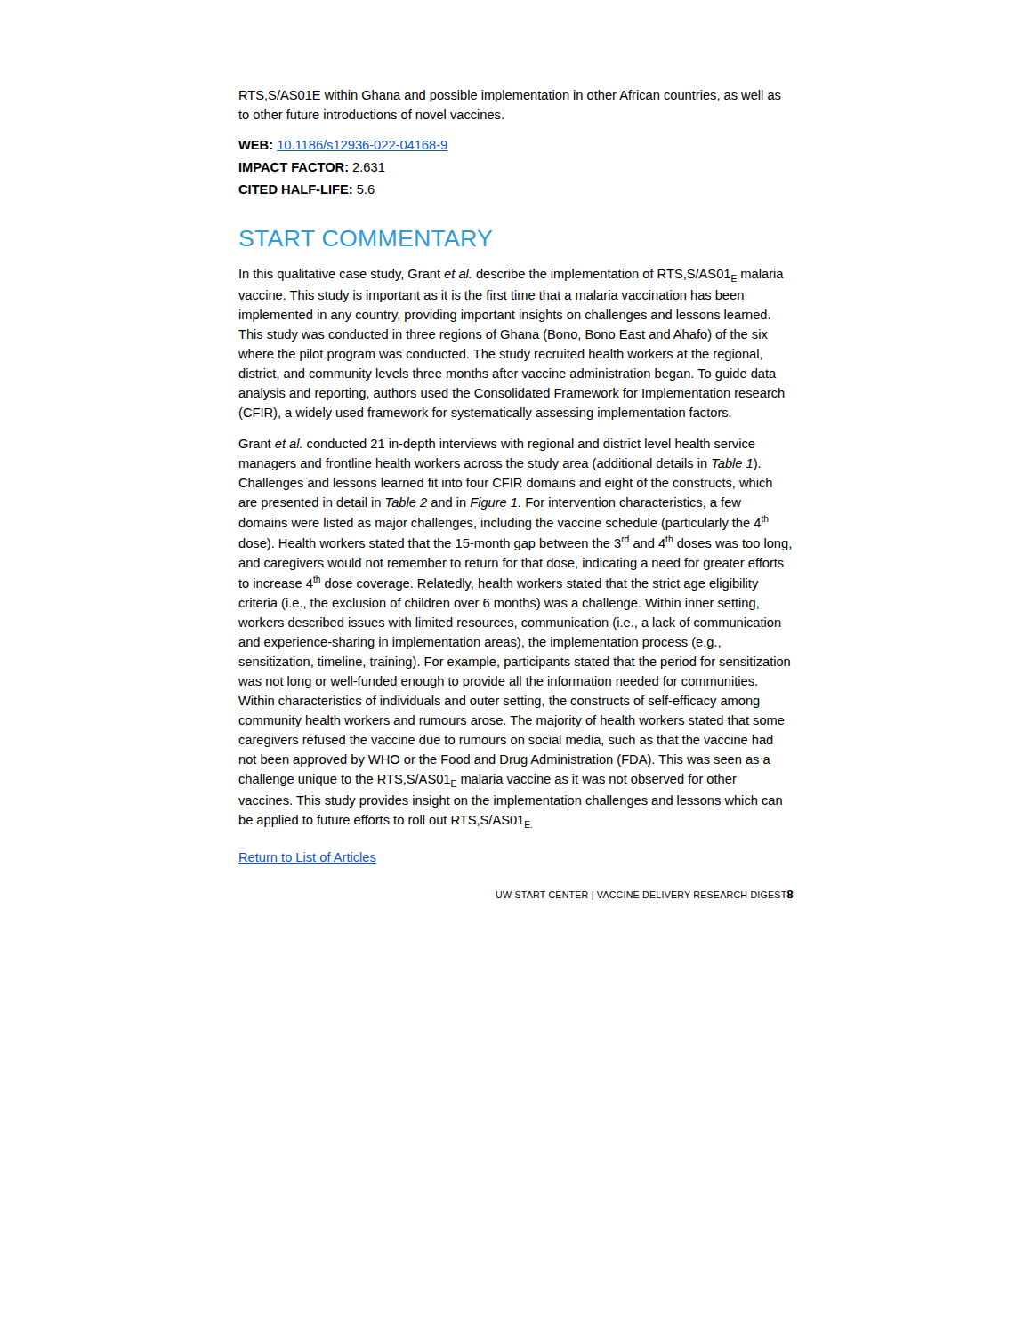RTS,S/AS01E within Ghana and possible implementation in other African countries, as well as to other future introductions of novel vaccines.
WEB: 10.1186/s12936-022-04168-9
IMPACT FACTOR: 2.631
CITED HALF-LIFE: 5.6
START COMMENTARY
In this qualitative case study, Grant et al. describe the implementation of RTS,S/AS01E malaria vaccine. This study is important as it is the first time that a malaria vaccination has been implemented in any country, providing important insights on challenges and lessons learned. This study was conducted in three regions of Ghana (Bono, Bono East and Ahafo) of the six where the pilot program was conducted. The study recruited health workers at the regional, district, and community levels three months after vaccine administration began. To guide data analysis and reporting, authors used the Consolidated Framework for Implementation research (CFIR), a widely used framework for systematically assessing implementation factors.
Grant et al. conducted 21 in-depth interviews with regional and district level health service managers and frontline health workers across the study area (additional details in Table 1). Challenges and lessons learned fit into four CFIR domains and eight of the constructs, which are presented in detail in Table 2 and in Figure 1. For intervention characteristics, a few domains were listed as major challenges, including the vaccine schedule (particularly the 4th dose). Health workers stated that the 15-month gap between the 3rd and 4th doses was too long, and caregivers would not remember to return for that dose, indicating a need for greater efforts to increase 4th dose coverage. Relatedly, health workers stated that the strict age eligibility criteria (i.e., the exclusion of children over 6 months) was a challenge. Within inner setting, workers described issues with limited resources, communication (i.e., a lack of communication and experience-sharing in implementation areas), the implementation process (e.g., sensitization, timeline, training). For example, participants stated that the period for sensitization was not long or well-funded enough to provide all the information needed for communities. Within characteristics of individuals and outer setting, the constructs of self-efficacy among community health workers and rumours arose. The majority of health workers stated that some caregivers refused the vaccine due to rumours on social media, such as that the vaccine had not been approved by WHO or the Food and Drug Administration (FDA). This was seen as a challenge unique to the RTS,S/AS01E malaria vaccine as it was not observed for other vaccines. This study provides insight on the implementation challenges and lessons which can be applied to future efforts to roll out RTS,S/AS01E.
Return to List of Articles
UW START CENTER | VACCINE DELIVERY RESEARCH DIGEST8